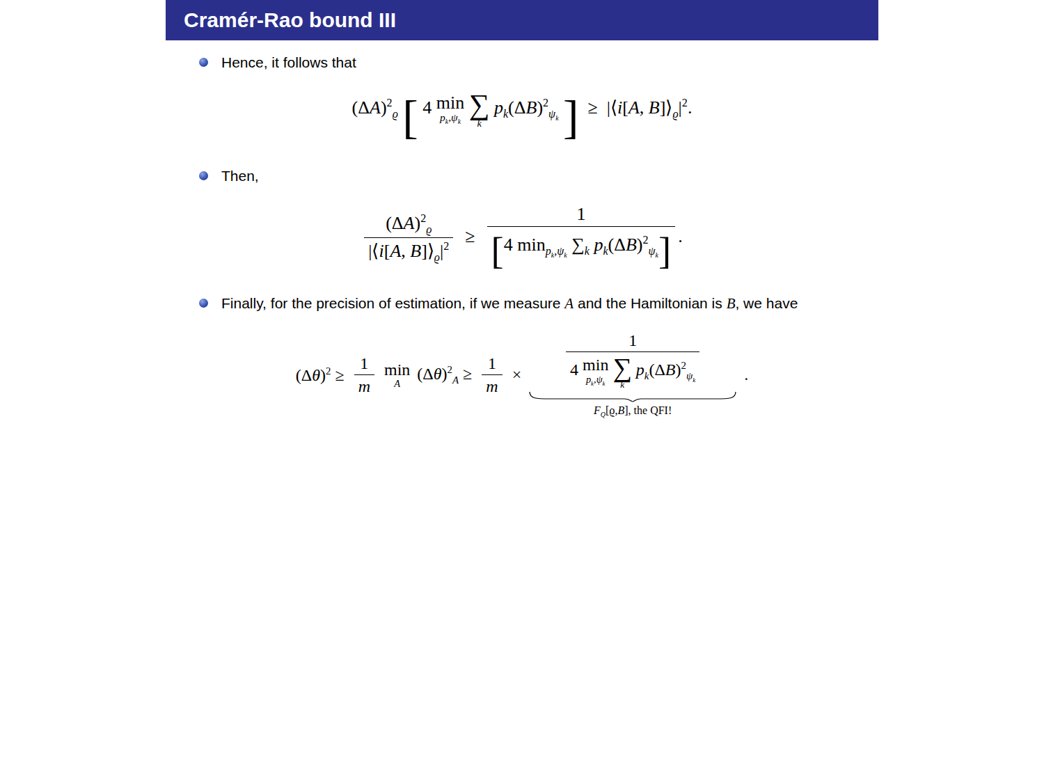Cramér-Rao bound III
Hence, it follows that
(ΔA)2ϱ [ 4 min pk,ψk ∑k pk(ΔB)2ψk ] ≥ |⟨i[A, B]⟩ϱ|2.
Then,
(ΔA)2ϱ |⟨i[A, B]⟩ϱ|2 ≥ 1 [4 minpk,ψk ∑k pk(ΔB)2ψk] .
Finally, for the precision of estimation, if we measure A and the Hamiltonian is B, we have
(Δθ)2 ≥ 1 m min A (Δθ)2A ≥ 1 m × 1 4 min pk,ψk ∑k pk(ΔB)2ψk FQ[ϱ,B], the QFI! .